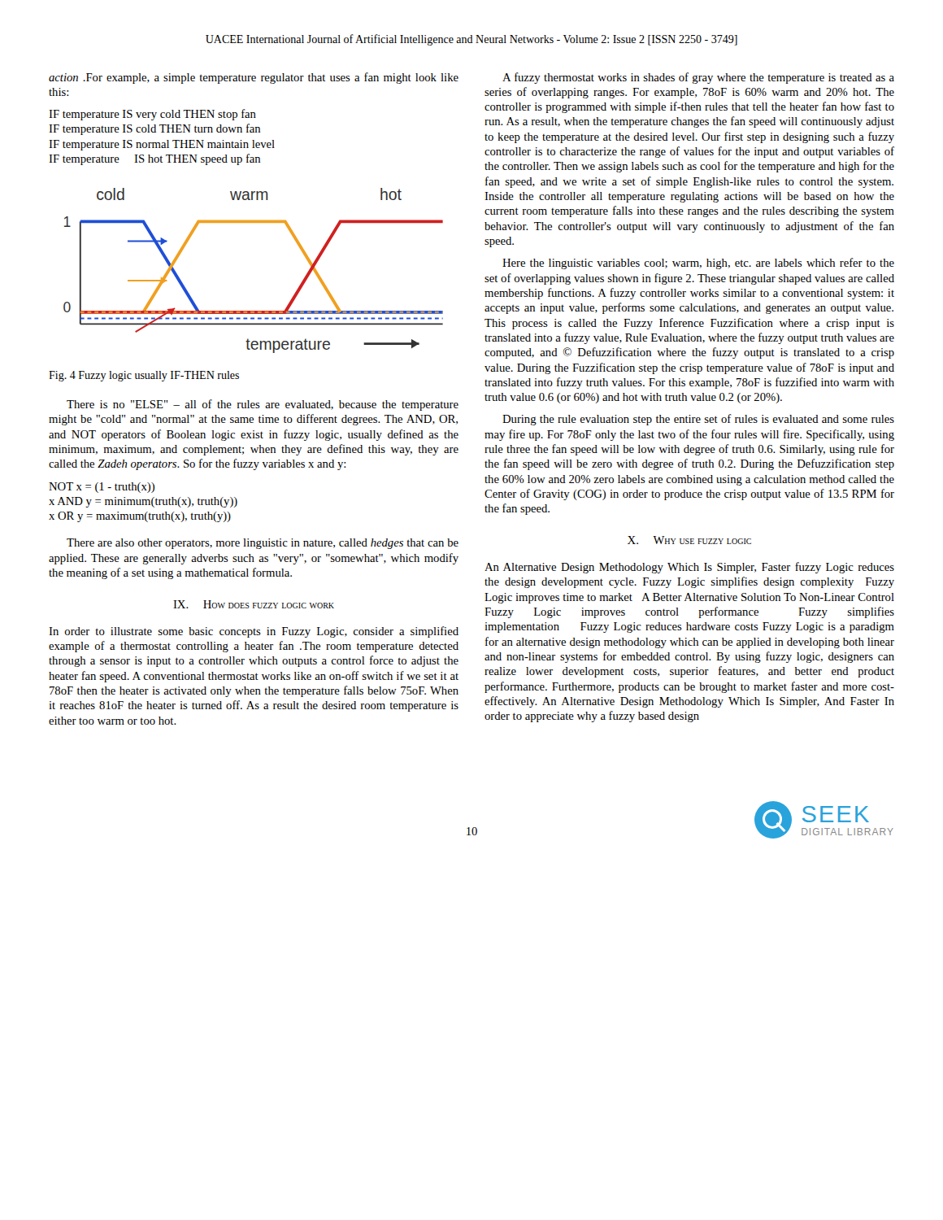UACEE International Journal of Artificial Intelligence and Neural Networks - Volume 2: Issue 2 [ISSN 2250 - 3749]
action .For example, a simple temperature regulator that uses a fan might look like this:
IF temperature IS very cold THEN stop fan IF temperature IS cold THEN turn down fan IF temperature IS normal THEN maintain level IF temperature IS hot THEN speed up fan
Fig. 4 Fuzzy logic usually IF-THEN rules
There is no "ELSE" – all of the rules are evaluated, because the temperature might be "cold" and "normal" at the same time to different degrees. The AND, OR, and NOT operators of Boolean logic exist in fuzzy logic, usually defined as the minimum, maximum, and complement; when they are defined this way, they are called the Zadeh operators. So for the fuzzy variables x and y:
NOT x = (1 - truth(x)) x AND y = minimum(truth(x), truth(y)) x OR y = maximum(truth(x), truth(y))
There are also other operators, more linguistic in nature, called hedges that can be applied. These are generally adverbs such as "very", or "somewhat", which modify the meaning of a set using a mathematical formula.
IX. How does fuzzy logic work
In order to illustrate some basic concepts in Fuzzy Logic, consider a simplified example of a thermostat controlling a heater fan .The room temperature detected through a sensor is input to a controller which outputs a control force to adjust the heater fan speed. A conventional thermostat works like an on-off switch if we set it at 78oF then the heater is activated only when the temperature falls below 75oF. When it reaches 81oF the heater is turned off. As a result the desired room temperature is either too warm or too hot.
A fuzzy thermostat works in shades of gray where the temperature is treated as a series of overlapping ranges. For example, 78oF is 60% warm and 20% hot. The controller is programmed with simple if-then rules that tell the heater fan how fast to run. As a result, when the temperature changes the fan speed will continuously adjust to keep the temperature at the desired level. Our first step in designing such a fuzzy controller is to characterize the range of values for the input and output variables of the controller. Then we assign labels such as cool for the temperature and high for the fan speed, and we write a set of simple English-like rules to control the system. Inside the controller all temperature regulating actions will be based on how the current room temperature falls into these ranges and the rules describing the system behavior. The controller's output will vary continuously to adjustment of the fan speed.
Here the linguistic variables cool; warm, high, etc. are labels which refer to the set of overlapping values shown in figure 2. These triangular shaped values are called membership functions. A fuzzy controller works similar to a conventional system: it accepts an input value, performs some calculations, and generates an output value. This process is called the Fuzzy Inference Fuzzification where a crisp input is translated into a fuzzy value, Rule Evaluation, where the fuzzy output truth values are computed, and © Defuzzification where the fuzzy output is translated to a crisp value. During the Fuzzification step the crisp temperature value of 78oF is input and translated into fuzzy truth values. For this example, 78oF is fuzzified into warm with truth value 0.6 (or 60%) and hot with truth value 0.2 (or 20%).
During the rule evaluation step the entire set of rules is evaluated and some rules may fire up. For 78oF only the last two of the four rules will fire. Specifically, using rule three the fan speed will be low with degree of truth 0.6. Similarly, using rule for the fan speed will be zero with degree of truth 0.2. During the Defuzzification step the 60% low and 20% zero labels are combined using a calculation method called the Center of Gravity (COG) in order to produce the crisp output value of 13.5 RPM for the fan speed.
X. Why use fuzzy logic
An Alternative Design Methodology Which Is Simpler, Faster fuzzy Logic reduces the design development cycle. Fuzzy Logic simplifies design complexity Fuzzy Logic improves time to market A Better Alternative Solution To Non-Linear Control Fuzzy Logic improves control performance Fuzzy simplifies implementation Fuzzy Logic reduces hardware costs Fuzzy Logic is a paradigm for an alternative design methodology which can be applied in developing both linear and non-linear systems for embedded control. By using fuzzy logic, designers can realize lower development costs, superior features, and better end product performance. Furthermore, products can be brought to market faster and more cost-effectively. An Alternative Design Methodology Which Is Simpler, And Faster In order to appreciate why a fuzzy based design
10
SEEK DIGITAL LIBRARY